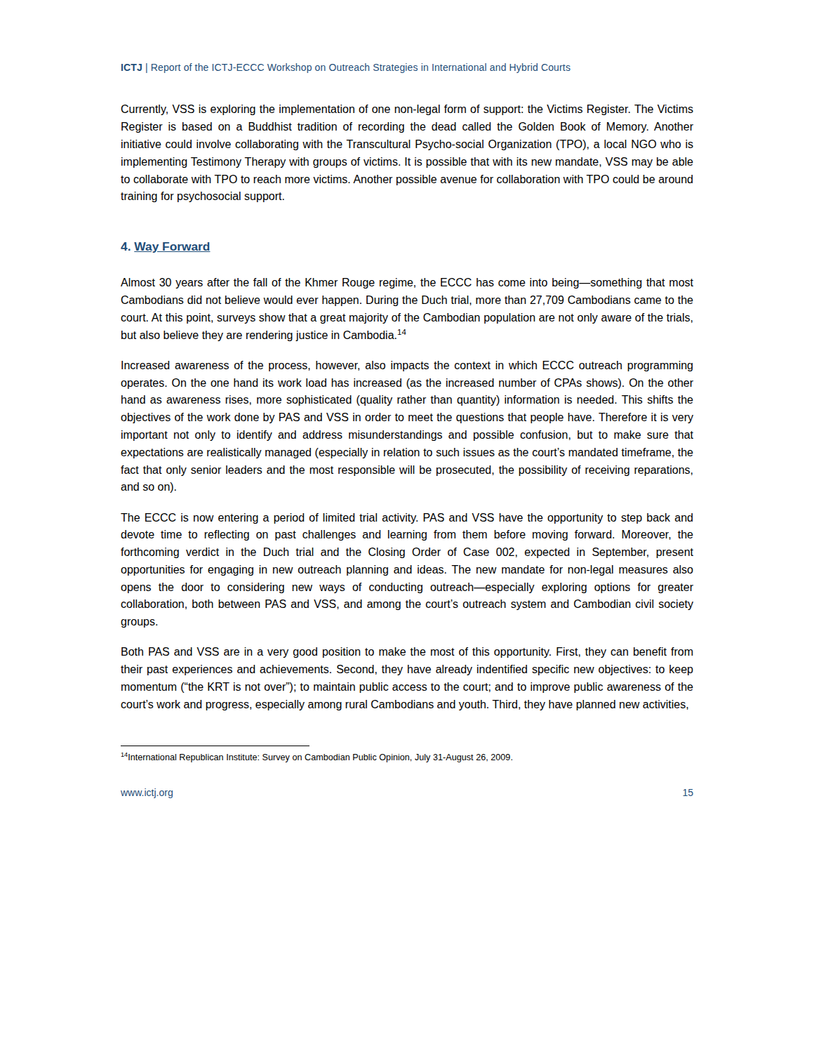ICTJ | Report of the ICTJ-ECCC Workshop on Outreach Strategies in International and Hybrid Courts
Currently, VSS is exploring the implementation of one non-legal form of support: the Victims Register. The Victims Register is based on a Buddhist tradition of recording the dead called the Golden Book of Memory. Another initiative could involve collaborating with the Transcultural Psycho-social Organization (TPO), a local NGO who is implementing Testimony Therapy with groups of victims. It is possible that with its new mandate, VSS may be able to collaborate with TPO to reach more victims. Another possible avenue for collaboration with TPO could be around training for psychosocial support.
4. Way Forward
Almost 30 years after the fall of the Khmer Rouge regime, the ECCC has come into being—something that most Cambodians did not believe would ever happen. During the Duch trial, more than 27,709 Cambodians came to the court. At this point, surveys show that a great majority of the Cambodian population are not only aware of the trials, but also believe they are rendering justice in Cambodia.14
Increased awareness of the process, however, also impacts the context in which ECCC outreach programming operates. On the one hand its work load has increased (as the increased number of CPAs shows). On the other hand as awareness rises, more sophisticated (quality rather than quantity) information is needed. This shifts the objectives of the work done by PAS and VSS in order to meet the questions that people have. Therefore it is very important not only to identify and address misunderstandings and possible confusion, but to make sure that expectations are realistically managed (especially in relation to such issues as the court’s mandated timeframe, the fact that only senior leaders and the most responsible will be prosecuted, the possibility of receiving reparations, and so on).
The ECCC is now entering a period of limited trial activity. PAS and VSS have the opportunity to step back and devote time to reflecting on past challenges and learning from them before moving forward. Moreover, the forthcoming verdict in the Duch trial and the Closing Order of Case 002, expected in September, present opportunities for engaging in new outreach planning and ideas. The new mandate for non-legal measures also opens the door to considering new ways of conducting outreach—especially exploring options for greater collaboration, both between PAS and VSS, and among the court’s outreach system and Cambodian civil society groups.
Both PAS and VSS are in a very good position to make the most of this opportunity. First, they can benefit from their past experiences and achievements. Second, they have already indentified specific new objectives: to keep momentum (“the KRT is not over”); to maintain public access to the court; and to improve public awareness of the court’s work and progress, especially among rural Cambodians and youth. Third, they have planned new activities,
14International Republican Institute: Survey on Cambodian Public Opinion, July 31-August 26, 2009.
www.ictj.org 15